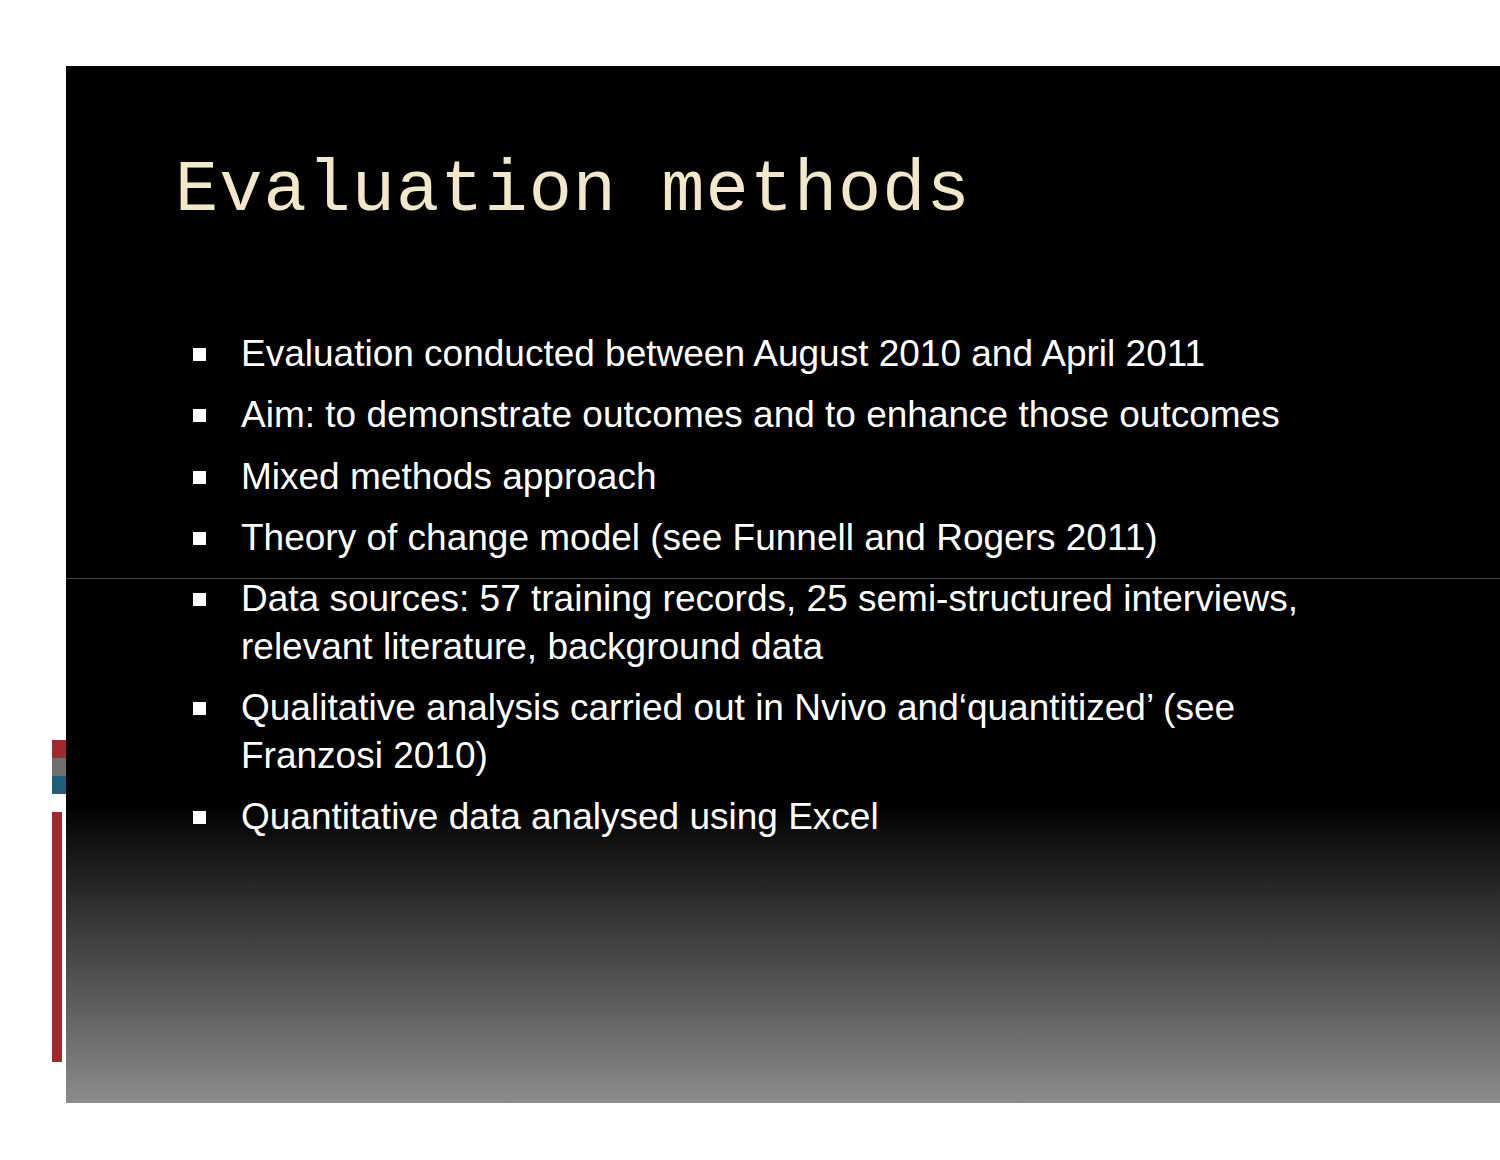Evaluation methods
Evaluation conducted between August 2010 and April 2011
Aim: to demonstrate outcomes and to enhance those outcomes
Mixed methods approach
Theory of change model (see Funnell and Rogers 2011)
Data sources: 57 training records, 25 semi-structured interviews, relevant literature, background data
Qualitative analysis carried out in Nvivo and‘quantitized’ (see Franzosi 2010)
Quantitative data analysed using Excel